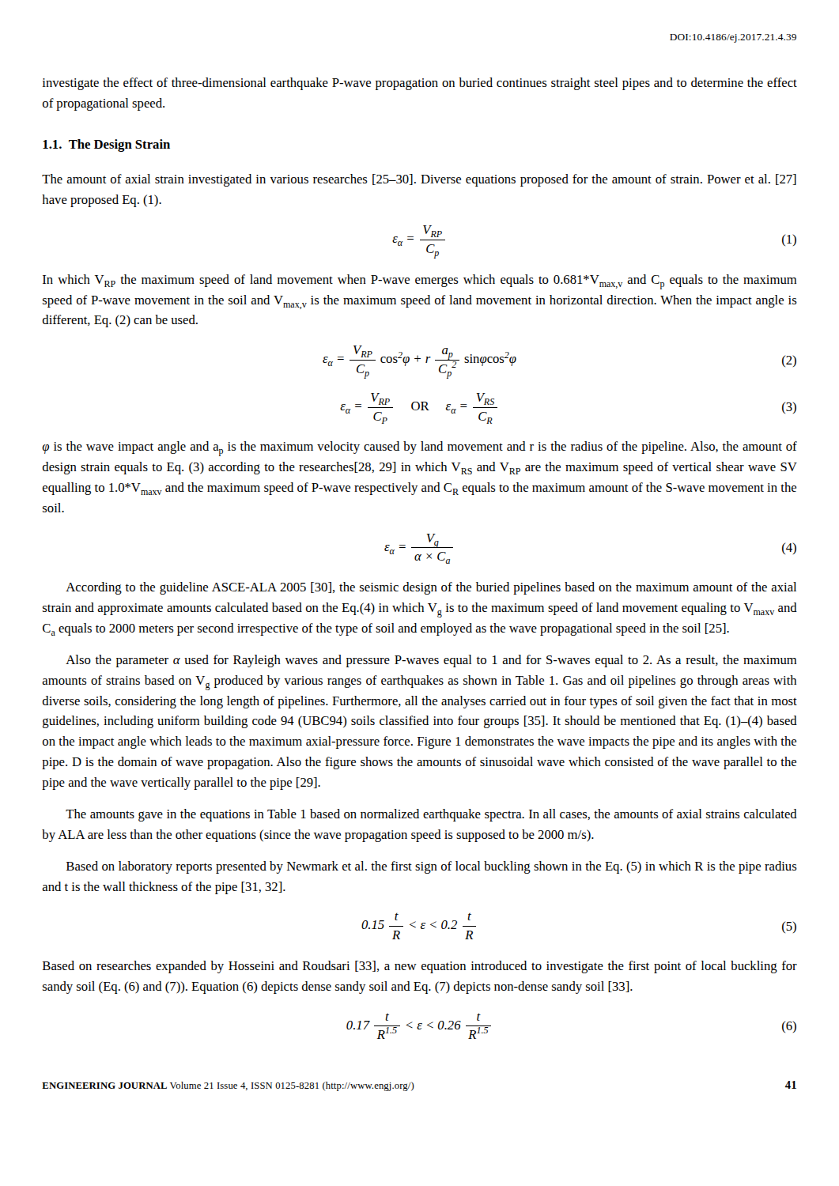DOI:10.4186/ej.2017.21.4.39
investigate the effect of three-dimensional earthquake P-wave propagation on buried continues straight steel pipes and to determine the effect of propagational speed.
1.1. The Design Strain
The amount of axial strain investigated in various researches [25–30]. Diverse equations proposed for the amount of strain. Power et al. [27] have proposed Eq. (1).
εα = VRP Cp
(1)
In which VRP the maximum speed of land movement when P-wave emerges which equals to 0.681*Vmax,v and Cp equals to the maximum speed of P-wave movement in the soil and Vmax,v is the maximum speed of land movement in horizontal direction. When the impact angle is different, Eq. (2) can be used.
εα = VRP Cp cos2φ + r ap Cp2 sin φcos2φ
(2)
εα = VRP CP OR εα = VRS CR
(3)
φ is the wave impact angle and ap is the maximum velocity caused by land movement and r is the radius of the pipeline. Also, the amount of design strain equals to Eq. (3) according to the researches[28, 29] in which VRS and VRP are the maximum speed of vertical shear wave SV equalling to 1.0*Vmaxv and the maximum speed of P-wave respectively and CR equals to the maximum amount of the S-wave movement in the soil.
εα = Vg α × Ca
(4)
According to the guideline ASCE-ALA 2005 [30], the seismic design of the buried pipelines based on the maximum amount of the axial strain and approximate amounts calculated based on the Eq.(4) in which Vg is to the maximum speed of land movement equaling to Vmaxv and Ca equals to 2000 meters per second irrespective of the type of soil and employed as the wave propagational speed in the soil [25].
Also the parameter α used for Rayleigh waves and pressure P-waves equal to 1 and for S-waves equal to 2. As a result, the maximum amounts of strains based on Vg produced by various ranges of earthquakes as shown in Table 1. Gas and oil pipelines go through areas with diverse soils, considering the long length of pipelines. Furthermore, all the analyses carried out in four types of soil given the fact that in most guidelines, including uniform building code 94 (UBC94) soils classified into four groups [35]. It should be mentioned that Eq. (1)–(4) based on the impact angle which leads to the maximum axial-pressure force. Figure 1 demonstrates the wave impacts the pipe and its angles with the pipe. D is the domain of wave propagation. Also the figure shows the amounts of sinusoidal wave which consisted of the wave parallel to the pipe and the wave vertically parallel to the pipe [29].
The amounts gave in the equations in Table 1 based on normalized earthquake spectra. In all cases, the amounts of axial strains calculated by ALA are less than the other equations (since the wave propagation speed is supposed to be 2000 m/s).
Based on laboratory reports presented by Newmark et al. the first sign of local buckling shown in the Eq. (5) in which R is the pipe radius and t is the wall thickness of the pipe [31, 32].
0.15 tR < ε < 0.2 tR
(5)
Based on researches expanded by Hosseini and Roudsari [33], a new equation introduced to investigate the first point of local buckling for sandy soil (Eq. (6) and (7)). Equation (6) depicts dense sandy soil and Eq. (7) depicts non-dense sandy soil [33].
0.17 tR1.5 < ε < 0.26 tR1.5
(6)
ENGINEERING JOURNAL Volume 21 Issue 4, ISSN 0125-8281 (http://www.engj.org/)
41